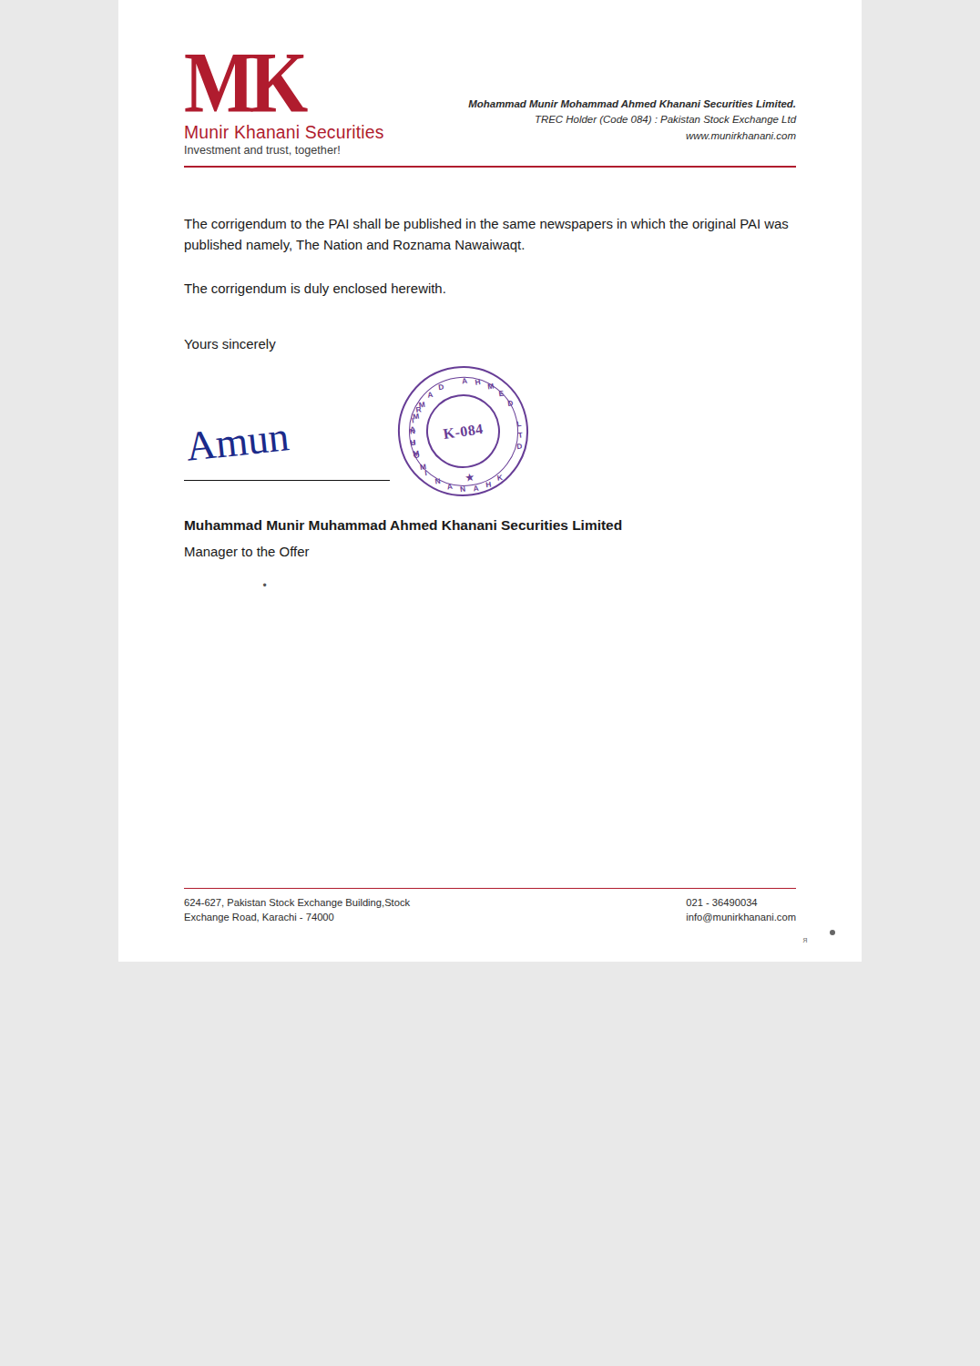MK
Munir Khanani Securities
Investment and trust, together!
Mohammad Munir Mohammad Ahmed Khanani Securities Limited.
TREC Holder (Code 084) : Pakistan Stock Exchange Ltd
www.munirkhanani.com
The corrigendum to the PAI shall be published in the same newspapers in which the original PAI was published namely, The Nation and Roznama Nawaiwaqt.
The corrigendum is duly enclosed herewith.
Yours sincerely
Amun
M O H A M M A D A H M E D L T D K H A N A N I M U N I R
K-084
★
Muhammad Munir Muhammad Ahmed Khanani Securities Limited
Manager to the Offer
•
624-627, Pakistan Stock Exchange Building,Stock
Exchange Road, Karachi - 74000
021 - 36490034
info@munirkhanani.com
ᴙ